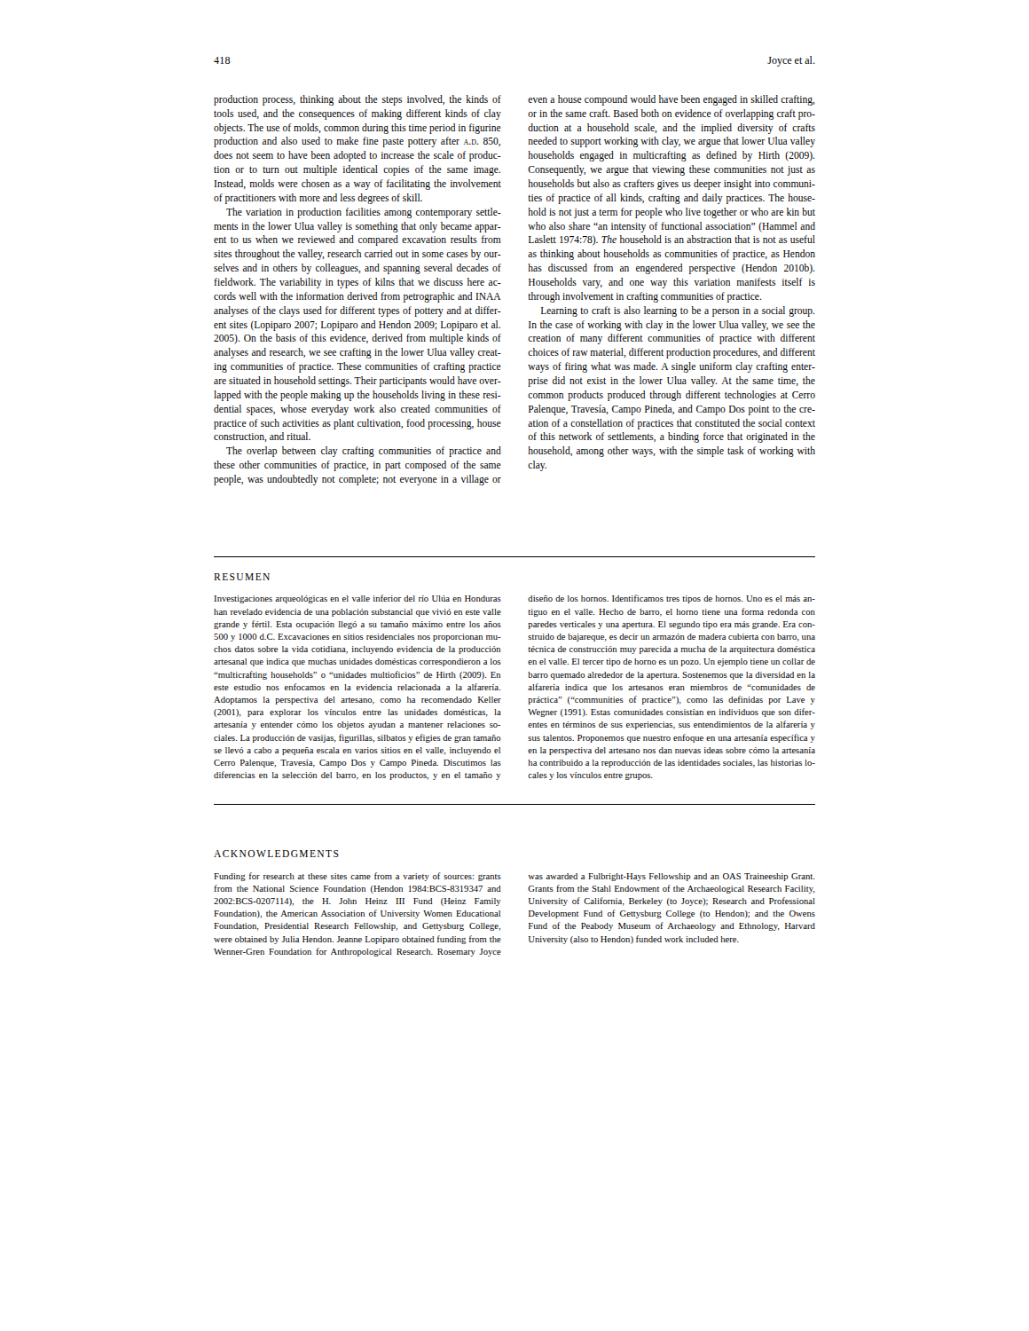418 Joyce et al.
production process, thinking about the steps involved, the kinds of tools used, and the consequences of making different kinds of clay objects. The use of molds, common during this time period in figurine production and also used to make fine paste pottery after a.d. 850, does not seem to have been adopted to increase the scale of production or to turn out multiple identical copies of the same image. Instead, molds were chosen as a way of facilitating the involvement of practitioners with more and less degrees of skill.
The variation in production facilities among contemporary settlements in the lower Ulua valley is something that only became apparent to us when we reviewed and compared excavation results from sites throughout the valley, research carried out in some cases by ourselves and in others by colleagues, and spanning several decades of fieldwork. The variability in types of kilns that we discuss here accords well with the information derived from petrographic and INAA analyses of the clays used for different types of pottery and at different sites (Lopiparo 2007; Lopiparo and Hendon 2009; Lopiparo et al. 2005). On the basis of this evidence, derived from multiple kinds of analyses and research, we see crafting in the lower Ulua valley creating communities of practice. These communities of crafting practice are situated in household settings. Their participants would have overlapped with the people making up the households living in these residential spaces, whose everyday work also created communities of practice of such activities as plant cultivation, food processing, house construction, and ritual.
The overlap between clay crafting communities of practice and these other communities of practice, in part composed of the same people, was undoubtedly not complete; not everyone in a village or even a house compound would have been engaged in skilled crafting, or in the same craft. Based both on evidence of overlapping craft production at a household scale, and the implied diversity of crafts needed to support working with clay, we argue that lower Ulua valley households engaged in multicrafting as defined by Hirth (2009). Consequently, we argue that viewing these communities not just as households but also as crafters gives us deeper insight into communities of practice of all kinds, crafting and daily practices. The household is not just a term for people who live together or who are kin but who also share “an intensity of functional association” (Hammel and Laslett 1974:78). The household is an abstraction that is not as useful as thinking about households as communities of practice, as Hendon has discussed from an engendered perspective (Hendon 2010b). Households vary, and one way this variation manifests itself is through involvement in crafting communities of practice.
Learning to craft is also learning to be a person in a social group. In the case of working with clay in the lower Ulua valley, we see the creation of many different communities of practice with different choices of raw material, different production procedures, and different ways of firing what was made. A single uniform clay crafting enterprise did not exist in the lower Ulua valley. At the same time, the common products produced through different technologies at Cerro Palenque, Travesía, Campo Pineda, and Campo Dos point to the creation of a constellation of practices that constituted the social context of this network of settlements, a binding force that originated in the household, among other ways, with the simple task of working with clay.
Resumen
Investigaciones arqueológicas en el valle inferior del río Ulúa en Honduras han revelado evidencia de una población substancial que vivió en este valle grande y fértil. Esta ocupación llegó a su tamaño máximo entre los años 500 y 1000 d.C. Excavaciones en sitios residenciales nos proporcionan muchos datos sobre la vida cotidiana, incluyendo evidencia de la producción artesanal que indica que muchas unidades domésticas correspondieron a los “multicrafting households” o “unidades multioficios” de Hirth (2009). En este estudio nos enfocamos en la evidencia relacionada a la alfarería. Adoptamos la perspectiva del artesano, como ha recomendado Keller (2001), para explorar los vínculos entre las unidades domésticas, la artesanía y entender cómo los objetos ayudan a mantener relaciones sociales. La producción de vasijas, figurillas, silbatos y efigies de gran tamaño se llevó a cabo a pequeña escala en varios sitios en el valle, incluyendo el Cerro Palenque, Travesía, Campo Dos y Campo Pineda. Discutimos las diferencias en la selección del barro, en los productos, y en el tamaño y diseño de los hornos. Identificamos tres tipos de hornos. Uno es el más antiguo en el valle. Hecho de barro, el horno tiene una forma redonda con paredes verticales y una apertura. El segundo tipo era más grande. Era construido de bajareque, es decir un armazón de madera cubierta con barro, una técnica de construcción muy parecida a mucha de la arquitectura doméstica en el valle. El tercer tipo de horno es un pozo. Un ejemplo tiene un collar de barro quemado alrededor de la apertura. Sostenemos que la diversidad en la alfarería indica que los artesanos eran miembros de “comunidades de práctica” (“communities of practice”), como las definidas por Lave y Wegner (1991). Estas comunidades consistían en individuos que son diferentes en términos de sus experiencias, sus entendimientos de la alfarería y sus talentos. Proponemos que nuestro enfoque en una artesanía específica y en la perspectiva del artesano nos dan nuevas ideas sobre cómo la artesanía ha contribuido a la reproducción de las identidades sociales, las historias locales y los vínculos entre grupos.
Acknowledgments
Funding for research at these sites came from a variety of sources: grants from the National Science Foundation (Hendon 1984:BCS-8319347 and 2002:BCS-0207114), the H. John Heinz III Fund (Heinz Family Foundation), the American Association of University Women Educational Foundation, Presidential Research Fellowship, and Gettysburg College, were obtained by Julia Hendon. Jeanne Lopiparo obtained funding from the Wenner-Gren Foundation for Anthropological Research. Rosemary Joyce was awarded a Fulbright-Hays Fellowship and an OAS Traineeship Grant. Grants from the Stahl Endowment of the Archaeological Research Facility, University of California, Berkeley (to Joyce); Research and Professional Development Fund of Gettysburg College (to Hendon); and the Owens Fund of the Peabody Museum of Archaeology and Ethnology, Harvard University (also to Hendon) funded work included here.